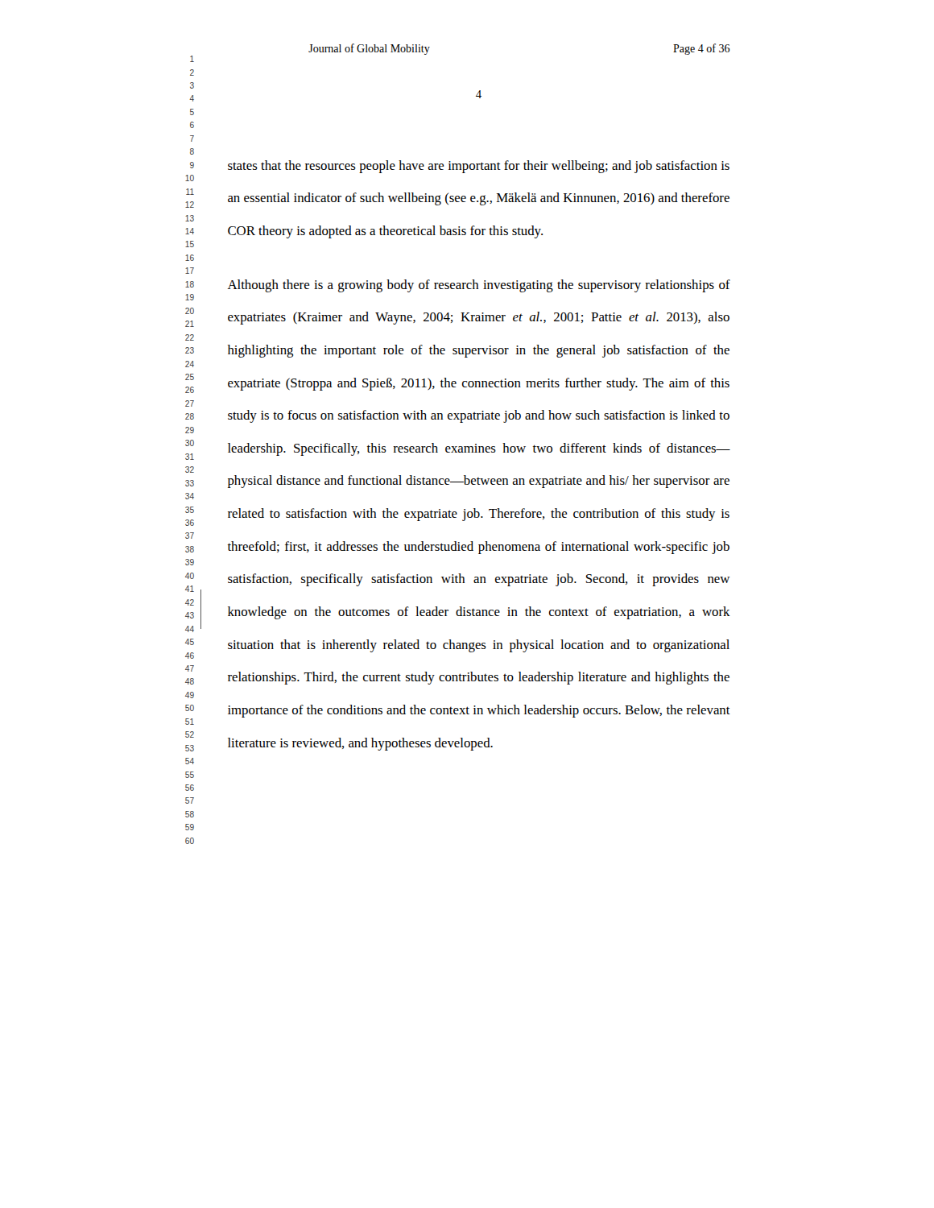12345 678910 1112131415 1617181920 2122232425 2627282930 3132333435 3637383940 4142434445 4647484950 5152535455 5657585960
Journal of Global Mobility Page 4 of 36
4
states that the resources people have are important for their wellbeing; and job satisfaction is an essential indicator of such wellbeing (see e.g., Mäkelä and Kinnunen, 2016) and therefore COR theory is adopted as a theoretical basis for this study.
Although there is a growing body of research investigating the supervisory relationships of expatriates (Kraimer and Wayne, 2004; Kraimer et al., 2001; Pattie et al. 2013), also highlighting the important role of the supervisor in the general job satisfaction of the expatriate (Stroppa and Spieß, 2011), the connection merits further study. The aim of this study is to focus on satisfaction with an expatriate job and how such satisfaction is linked to leadership. Specifically, this research examines how two different kinds of distances—physical distance and functional distance—between an expatriate and his/ her supervisor are related to satisfaction with the expatriate job. Therefore, the contribution of this study is threefold; first, it addresses the understudied phenomena of international work-specific job satisfaction, specifically satisfaction with an expatriate job. Second, it provides new knowledge on the outcomes of leader distance in the context of expatriation, a work situation that is inherently related to changes in physical location and to organizational relationships. Third, the current study contributes to leadership literature and highlights the importance of the conditions and the context in which leadership occurs. Below, the relevant literature is reviewed, and hypotheses developed.